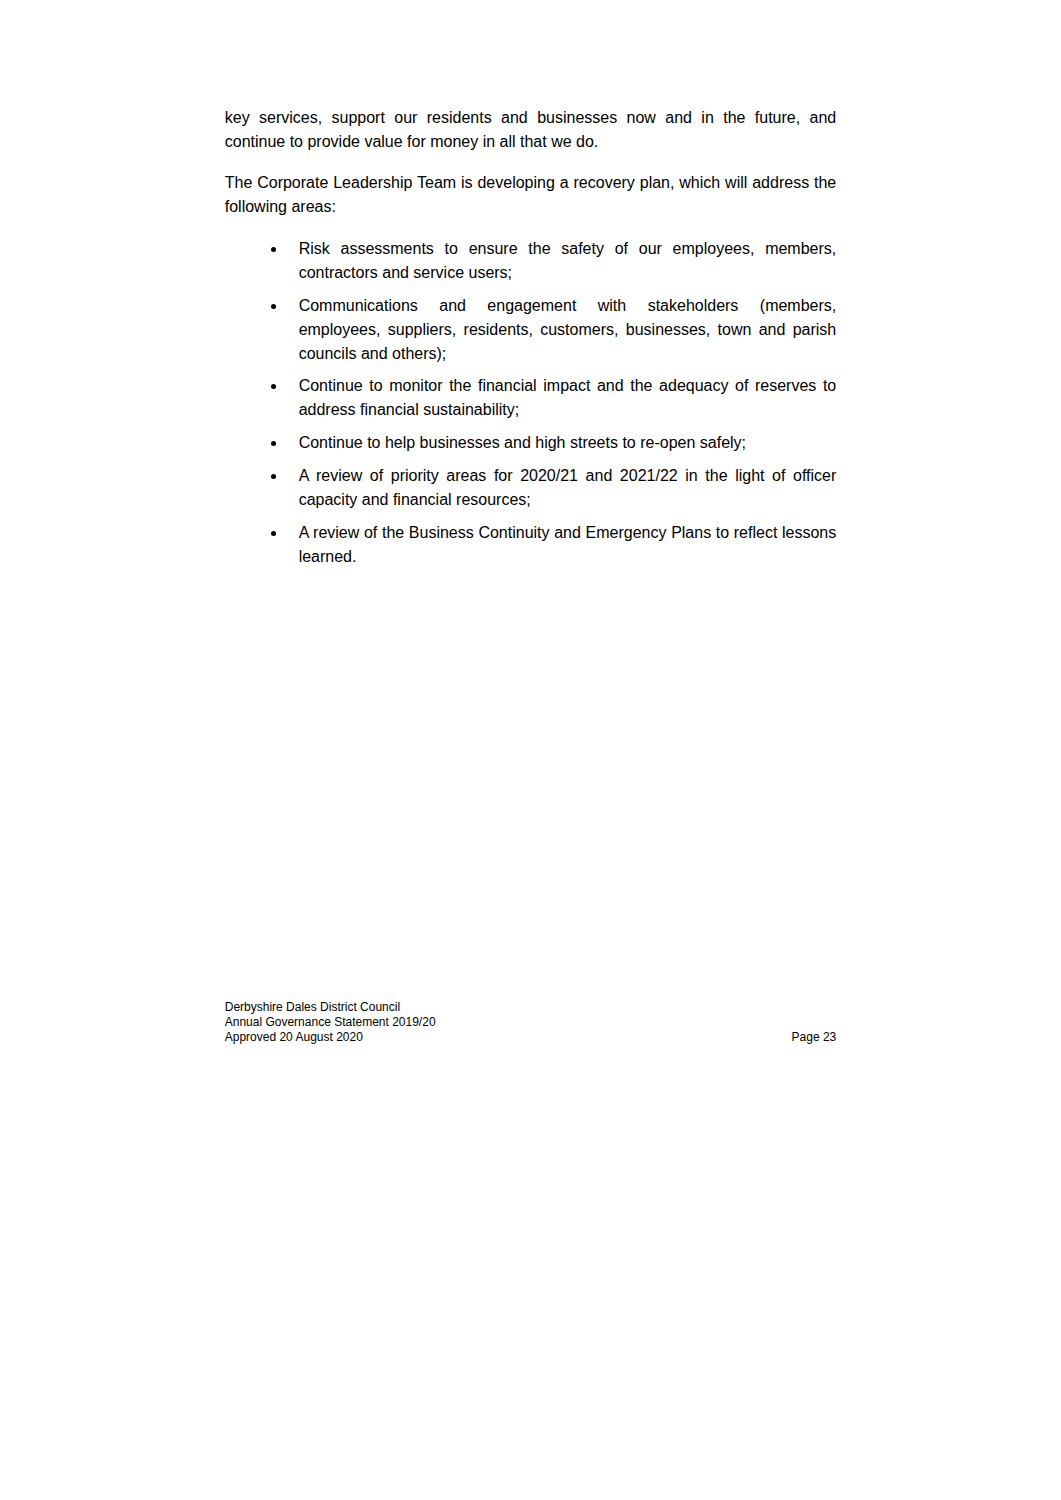key services, support our residents and businesses now and in the future, and continue to provide value for money in all that we do.
The Corporate Leadership Team is developing a recovery plan, which will address the following areas:
Risk assessments to ensure the safety of our employees, members, contractors and service users;
Communications and engagement with stakeholders (members, employees, suppliers, residents, customers, businesses, town and parish councils and others);
Continue to monitor the financial impact and the adequacy of reserves to address financial sustainability;
Continue to help businesses and high streets to re-open safely;
A review of priority areas for 2020/21 and 2021/22 in the light of officer capacity and financial resources;
A review of the Business Continuity and Emergency Plans to reflect lessons learned.
Derbyshire Dales District Council
Annual Governance Statement 2019/20
Approved 20 August 2020
Page 23